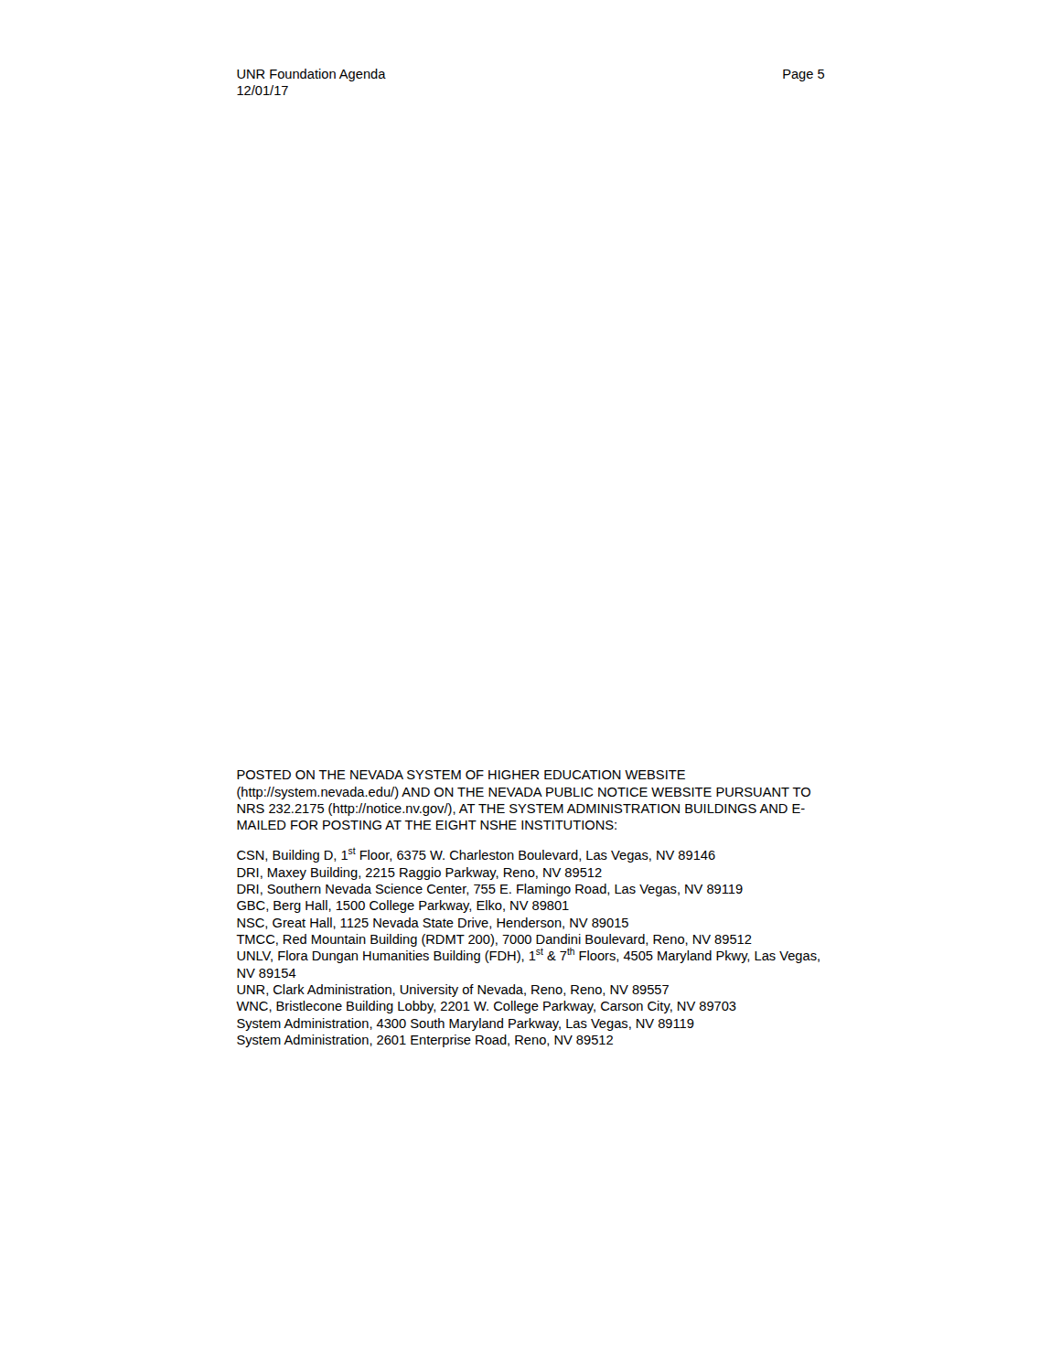UNR Foundation Agenda
12/01/17
Page 5
POSTED ON THE NEVADA SYSTEM OF HIGHER EDUCATION WEBSITE (http://system.nevada.edu/) AND ON THE NEVADA PUBLIC NOTICE WEBSITE PURSUANT TO NRS 232.2175 (http://notice.nv.gov/), AT THE SYSTEM ADMINISTRATION BUILDINGS AND E-MAILED FOR POSTING AT THE EIGHT NSHE INSTITUTIONS:
CSN, Building D, 1st Floor, 6375 W. Charleston Boulevard, Las Vegas, NV 89146
DRI, Maxey Building, 2215 Raggio Parkway, Reno, NV 89512
DRI, Southern Nevada Science Center, 755 E. Flamingo Road, Las Vegas, NV 89119
GBC, Berg Hall, 1500 College Parkway, Elko, NV 89801
NSC, Great Hall, 1125 Nevada State Drive, Henderson, NV 89015
TMCC, Red Mountain Building (RDMT 200), 7000 Dandini Boulevard, Reno, NV 89512
UNLV, Flora Dungan Humanities Building (FDH), 1st & 7th Floors, 4505 Maryland Pkwy, Las Vegas, NV 89154
UNR, Clark Administration, University of Nevada, Reno, Reno, NV 89557
WNC, Bristlecone Building Lobby, 2201 W. College Parkway, Carson City, NV 89703
System Administration, 4300 South Maryland Parkway, Las Vegas, NV 89119
System Administration, 2601 Enterprise Road, Reno, NV 89512